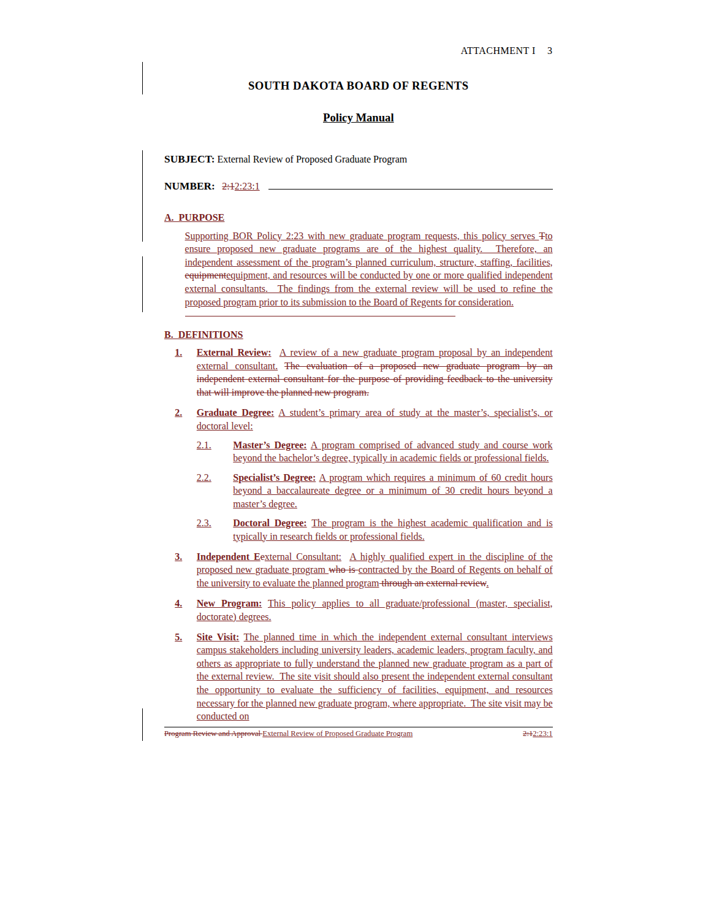ATTACHMENT I3
SOUTH DAKOTA BOARD OF REGENTS
Policy Manual
SUBJECT: External Review of Proposed Graduate Program
NUMBER: 2:12:23:1
A. PURPOSE
Supporting BOR Policy 2:23 with new graduate program requests, this policy serves Tto ensure proposed new graduate programs are of the highest quality. Therefore, an independent assessment of the program’s planned curriculum, structure, staffing, facilities, equipment equipment, and resources will be conducted by one or more qualified independent external consultants. The findings from the external review will be used to refine the proposed program prior to its submission to the Board of Regents for consideration.
B. DEFINITIONS
1. External Review: A review of a new graduate program proposal by an independent external consultant. The evaluation of a proposed new graduate program by an independent external consultant for the purpose of providing feedback to the university that will improve the planned new program.
2. Graduate Degree: A student’s primary area of study at the master’s, specialist’s, or doctoral level:
2.1. Master’s Degree: A program comprised of advanced study and course work beyond the bachelor’s degree, typically in academic fields or professional fields.
2.2. Specialist’s Degree: A program which requires a minimum of 60 credit hours beyond a baccalaureate degree or a minimum of 30 credit hours beyond a master’s degree.
2.3. Doctoral Degree: The program is the highest academic qualification and is typically in research fields or professional fields.
3. Independent E external Consultant: A highly qualified expert in the discipline of the proposed new graduate program who is contracted by the Board of Regents on behalf of the university to evaluate the planned program through an external review.
4. New Program: This policy applies to all graduate/professional (master, specialist, doctorate) degrees.
5. Site Visit: The planned time in which the independent external consultant interviews campus stakeholders including university leaders, academic leaders, program faculty, and others as appropriate to fully understand the planned new graduate program as a part of the external review. The site visit should also present the independent external consultant the opportunity to evaluate the sufficiency of facilities, equipment, and resources necessary for the planned new graduate program, where appropriate. The site visit may be conducted on
Program Review and Approval External Review of Proposed Graduate Program 2:12:23:1